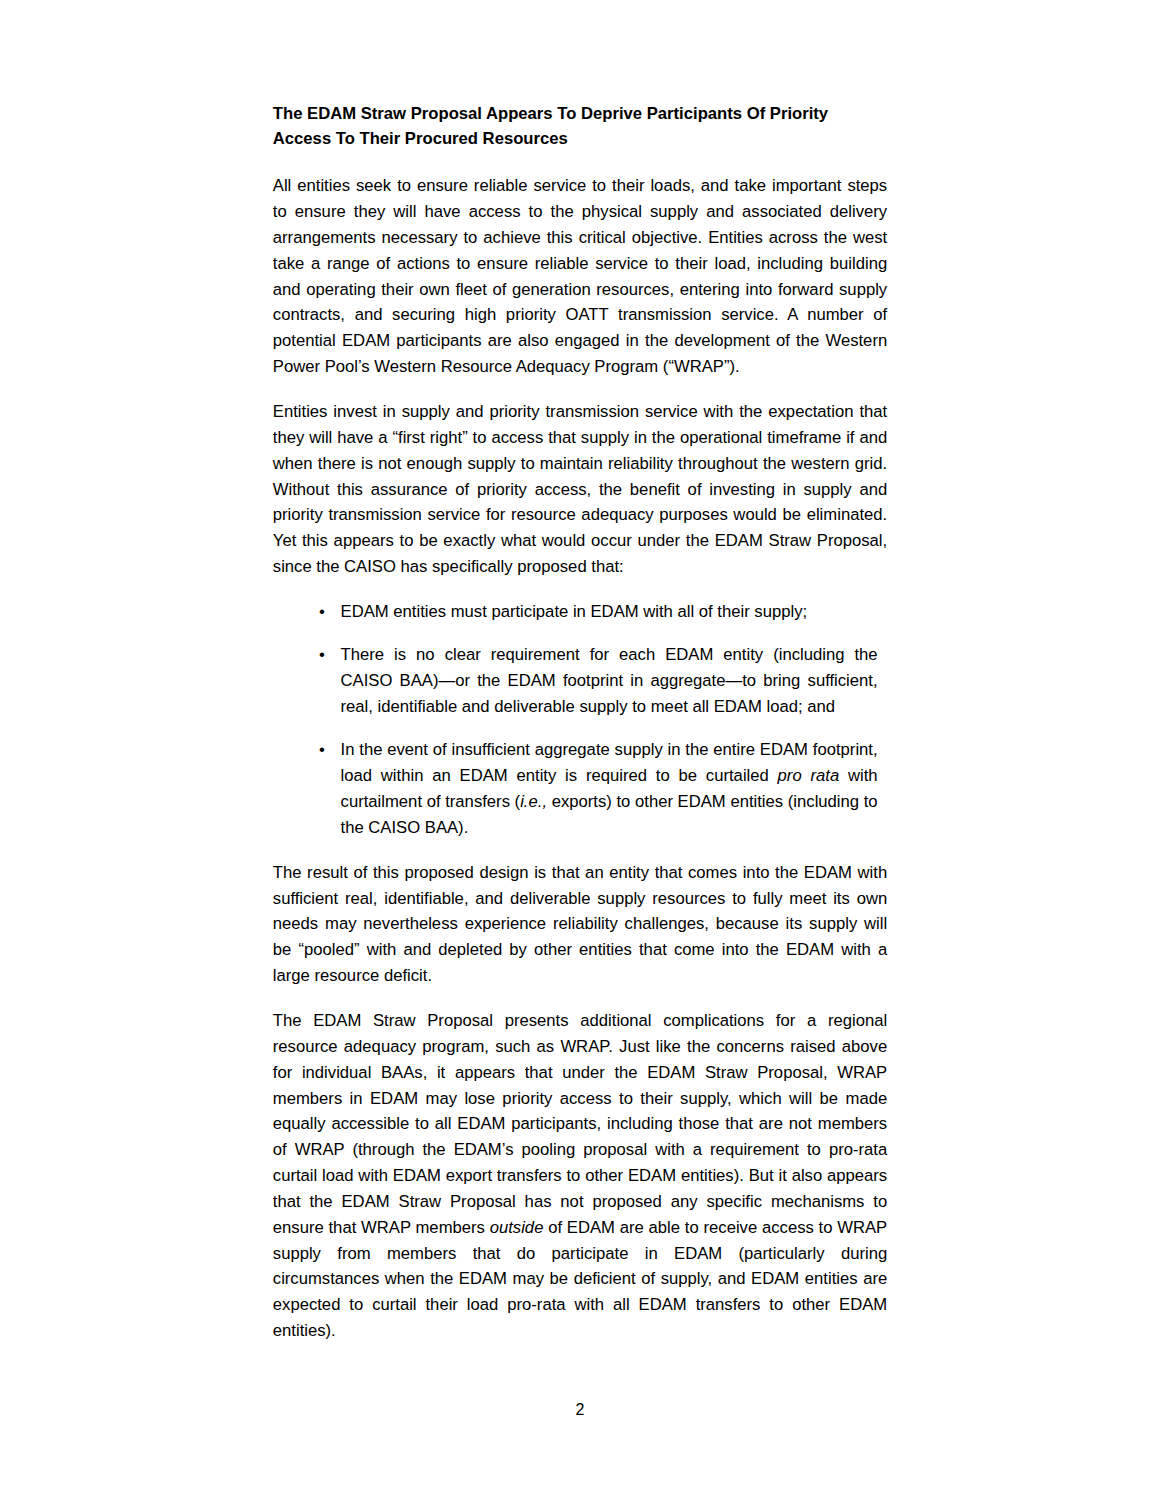The EDAM Straw Proposal Appears To Deprive Participants Of Priority Access To Their Procured Resources
All entities seek to ensure reliable service to their loads, and take important steps to ensure they will have access to the physical supply and associated delivery arrangements necessary to achieve this critical objective. Entities across the west take a range of actions to ensure reliable service to their load, including building and operating their own fleet of generation resources, entering into forward supply contracts, and securing high priority OATT transmission service. A number of potential EDAM participants are also engaged in the development of the Western Power Pool’s Western Resource Adequacy Program (“WRAP”).
Entities invest in supply and priority transmission service with the expectation that they will have a “first right” to access that supply in the operational timeframe if and when there is not enough supply to maintain reliability throughout the western grid. Without this assurance of priority access, the benefit of investing in supply and priority transmission service for resource adequacy purposes would be eliminated. Yet this appears to be exactly what would occur under the EDAM Straw Proposal, since the CAISO has specifically proposed that:
EDAM entities must participate in EDAM with all of their supply;
There is no clear requirement for each EDAM entity (including the CAISO BAA)—or the EDAM footprint in aggregate—to bring sufficient, real, identifiable and deliverable supply to meet all EDAM load; and
In the event of insufficient aggregate supply in the entire EDAM footprint, load within an EDAM entity is required to be curtailed pro rata with curtailment of transfers (i.e., exports) to other EDAM entities (including to the CAISO BAA).
The result of this proposed design is that an entity that comes into the EDAM with sufficient real, identifiable, and deliverable supply resources to fully meet its own needs may nevertheless experience reliability challenges, because its supply will be “pooled” with and depleted by other entities that come into the EDAM with a large resource deficit.
The EDAM Straw Proposal presents additional complications for a regional resource adequacy program, such as WRAP. Just like the concerns raised above for individual BAAs, it appears that under the EDAM Straw Proposal, WRAP members in EDAM may lose priority access to their supply, which will be made equally accessible to all EDAM participants, including those that are not members of WRAP (through the EDAM’s pooling proposal with a requirement to pro-rata curtail load with EDAM export transfers to other EDAM entities). But it also appears that the EDAM Straw Proposal has not proposed any specific mechanisms to ensure that WRAP members outside of EDAM are able to receive access to WRAP supply from members that do participate in EDAM (particularly during circumstances when the EDAM may be deficient of supply, and EDAM entities are expected to curtail their load pro-rata with all EDAM transfers to other EDAM entities).
2